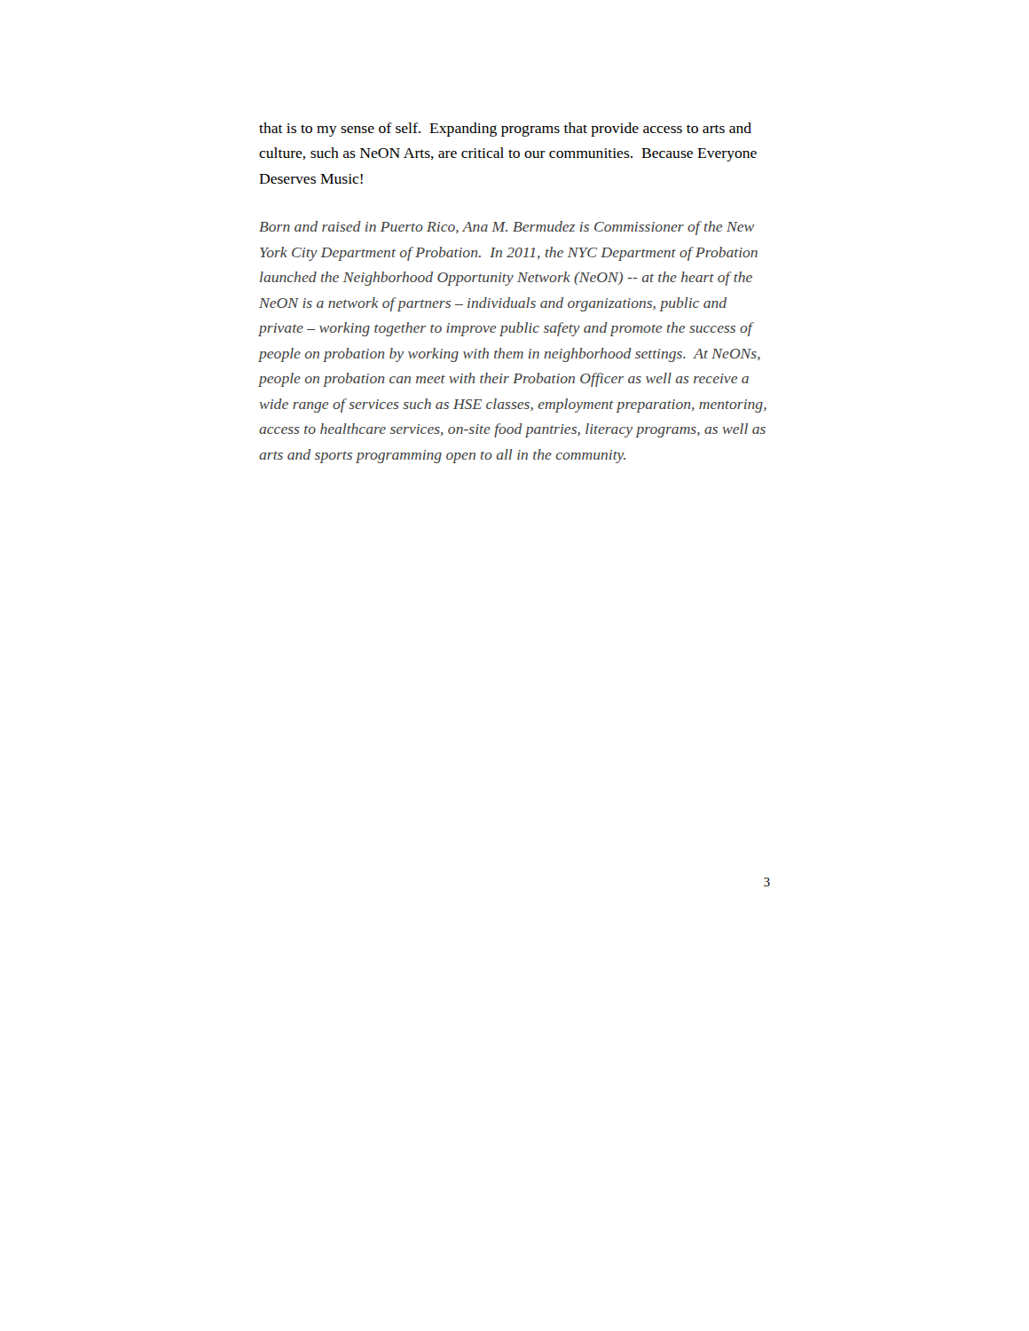that is to my sense of self. Expanding programs that provide access to arts and culture, such as NeON Arts, are critical to our communities. Because Everyone Deserves Music!
Born and raised in Puerto Rico, Ana M. Bermudez is Commissioner of the New York City Department of Probation. In 2011, the NYC Department of Probation launched the Neighborhood Opportunity Network (NeON) -- at the heart of the NeON is a network of partners – individuals and organizations, public and private – working together to improve public safety and promote the success of people on probation by working with them in neighborhood settings. At NeONs, people on probation can meet with their Probation Officer as well as receive a wide range of services such as HSE classes, employment preparation, mentoring, access to healthcare services, on-site food pantries, literacy programs, as well as arts and sports programming open to all in the community.
3